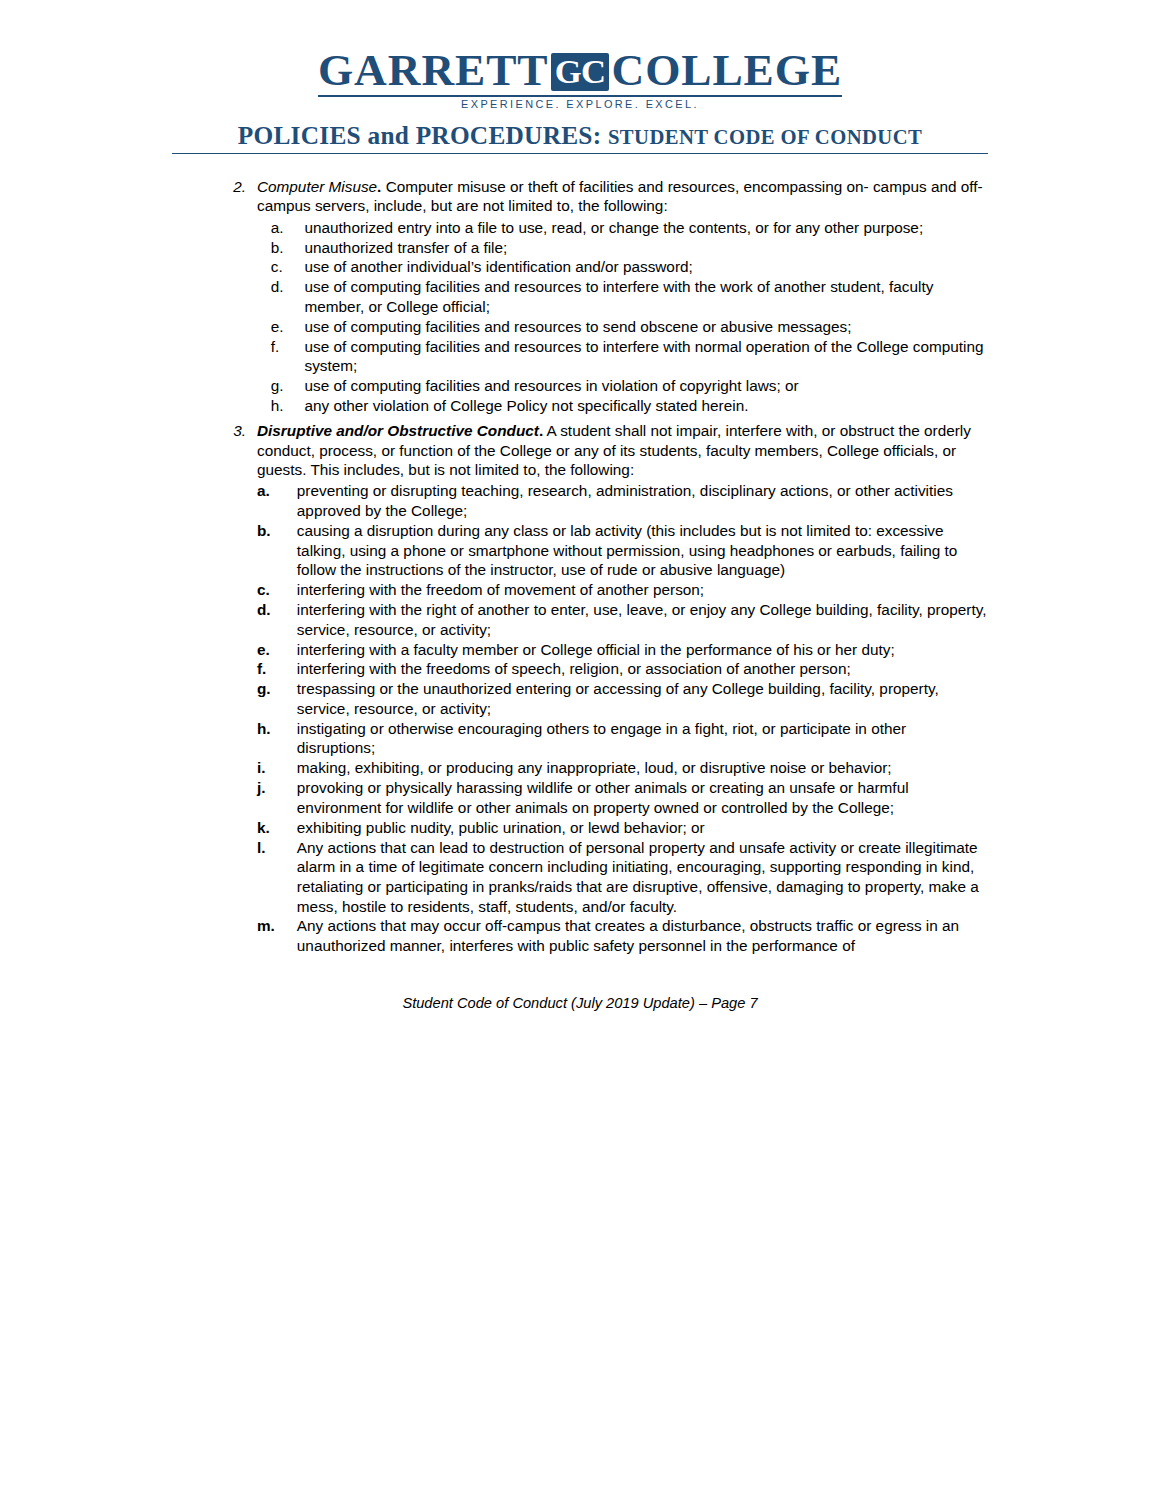GARRETTGCCOLLEGE
Experience. Explore. Excel.
POLICIES and PROCEDURES: STUDENT CODE OF CONDUCT
2. Computer Misuse. Computer misuse or theft of facilities and resources, encompassing on- campus and off- campus servers, include, but are not limited to, the following:
a. unauthorized entry into a file to use, read, or change the contents, or for any other purpose;
b. unauthorized transfer of a file;
c. use of another individual’s identification and/or password;
d. use of computing facilities and resources to interfere with the work of another student, faculty member, or College official;
e. use of computing facilities and resources to send obscene or abusive messages;
f. use of computing facilities and resources to interfere with normal operation of the College computing system;
g. use of computing facilities and resources in violation of copyright laws; or
h. any other violation of College Policy not specifically stated herein.
3. Disruptive and/or Obstructive Conduct. A student shall not impair, interfere with, or obstruct the orderly conduct, process, or function of the College or any of its students, faculty members, College officials, or guests. This includes, but is not limited to, the following:
a. preventing or disrupting teaching, research, administration, disciplinary actions, or other activities approved by the College;
b. causing a disruption during any class or lab activity (this includes but is not limited to: excessive talking, using a phone or smartphone without permission, using headphones or earbuds, failing to follow the instructions of the instructor, use of rude or abusive language)
c. interfering with the freedom of movement of another person;
d. interfering with the right of another to enter, use, leave, or enjoy any College building, facility, property, service, resource, or activity;
e. interfering with a faculty member or College official in the performance of his or her duty;
f. interfering with the freedoms of speech, religion, or association of another person;
g. trespassing or the unauthorized entering or accessing of any College building, facility, property, service, resource, or activity;
h. instigating or otherwise encouraging others to engage in a fight, riot, or participate in other disruptions;
i. making, exhibiting, or producing any inappropriate, loud, or disruptive noise or behavior;
j. provoking or physically harassing wildlife or other animals or creating an unsafe or harmful environment for wildlife or other animals on property owned or controlled by the College;
k. exhibiting public nudity, public urination, or lewd behavior; or
l. Any actions that can lead to destruction of personal property and unsafe activity or create illegitimate alarm in a time of legitimate concern including initiating, encouraging, supporting responding in kind, retaliating or participating in pranks/raids that are disruptive, offensive, damaging to property, make a mess, hostile to residents, staff, students, and/or faculty.
m. Any actions that may occur off-campus that creates a disturbance, obstructs traffic or egress in an unauthorized manner, interferes with public safety personnel in the performance of
Student Code of Conduct (July 2019 Update) – Page 7